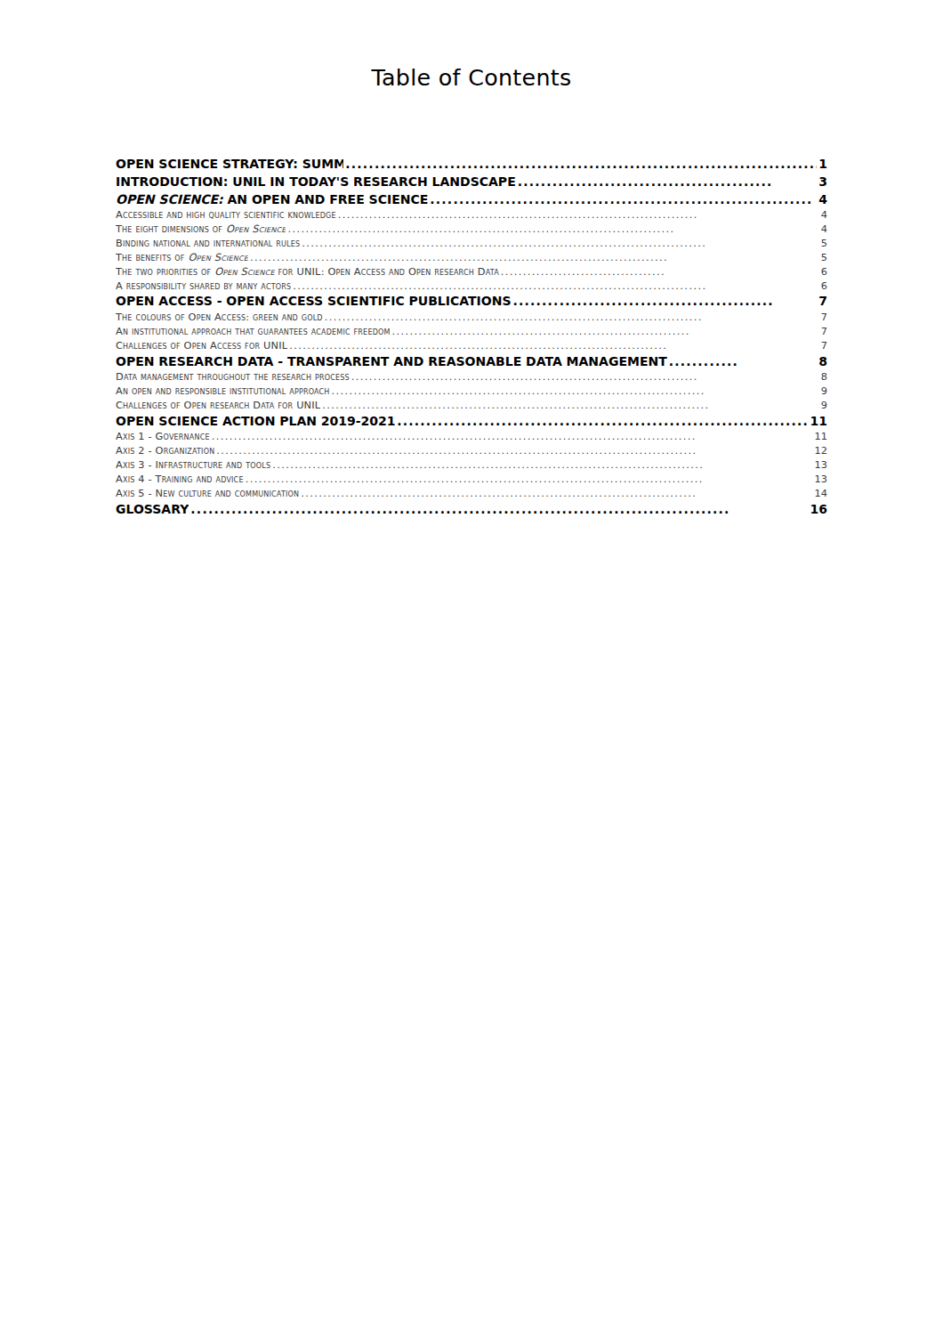Table of Contents
Open Science Strategy: Summary ............................................................................................ 1
Introduction: UNIL in today's research landscape ............................................ 3
Open Science: an open and free science .................................................................. 4
Accessible and high quality scientific knowledge ................................................................................. 4
The eight dimensions of Open Science ....................................................................................... 4
Binding national and international rules ........................................................................................... 5
The benefits of Open Science .............................................................................................. 5
The two priorities of Open Science for UNIL: Open Access and Open research Data ..................................... 6
A responsibility shared by many actors ............................................................................................. 6
Open Access - Open Access scientific publications ............................................. 7
The colours of Open Access: green and gold ..................................................................................... 7
An institutional approach that guarantees academic freedom ................................................................... 7
Challenges of Open Access for UNIL ..................................................................................... 7
Open research Data - transparent and reasonable data management ............ 8
Data management throughout the research process .............................................................................. 8
An open and responsible institutional approach .................................................................................... 9
Challenges of Open research Data for UNIL ....................................................................................... 9
Open Science Action Plan 2019-2021 ....................................................................... 11
Axis 1 - Governance ............................................................................................................. 11
Axis 2 - Organization ............................................................................................................ 12
Axis 3 - Infrastructure and tools ................................................................................................. 13
Axis 4 - Training and advice ....................................................................................................... 13
Axis 5 - New culture and communication ......................................................................................... 14
Glossary ............................................................................................. 16